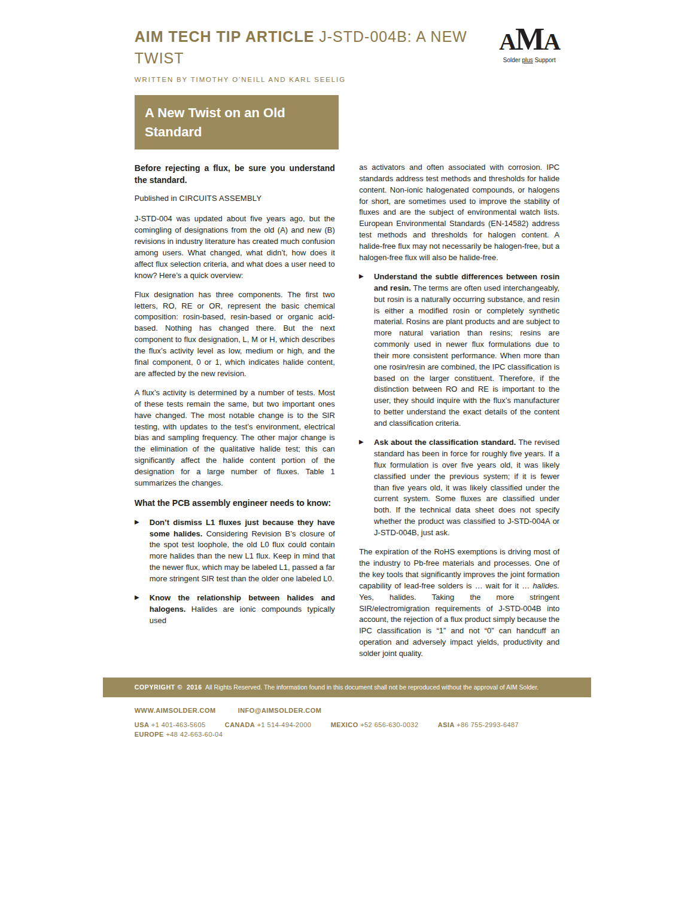AIM Tech Tip Article J-STD-004B: A New Twist
Written by Timothy O’Neill and Karl Seelig
AMA
Solder plus Support
A New Twist on an Old Standard
Before rejecting a flux, be sure you understand the standard.
Published in CIRCUITS ASSEMBLY
J-STD-004 was updated about five years ago, but the comingling of designations from the old (A) and new (B) revisions in industry literature has created much confusion among users. What changed, what didn’t, how does it affect flux selection criteria, and what does a user need to know? Here’s a quick overview:
Flux designation has three components. The first two letters, RO, RE or OR, represent the basic chemical composition: rosin-based, resin-based or organic acid-based. Nothing has changed there. But the next component to flux designation, L, M or H, which describes the flux’s activity level as low, medium or high, and the final component, 0 or 1, which indicates halide content, are affected by the new revision.
A flux’s activity is determined by a number of tests. Most of these tests remain the same, but two important ones have changed. The most notable change is to the SIR testing, with updates to the test’s environment, electrical bias and sampling frequency. The other major change is the elimination of the qualitative halide test; this can significantly affect the halide content portion of the designation for a large number of fluxes. Table 1 summarizes the changes.
What the PCB assembly engineer needs to know:
Don’t dismiss L1 fluxes just because they have some halides. Considering Revision B’s closure of the spot test loophole, the old L0 flux could contain more halides than the new L1 flux. Keep in mind that the newer flux, which may be labeled L1, passed a far more stringent SIR test than the older one labeled L0.
Know the relationship between halides and halogens. Halides are ionic compounds typically used
as activators and often associated with corrosion. IPC standards address test methods and thresholds for halide content. Non-ionic halogenated compounds, or halogens for short, are sometimes used to improve the stability of fluxes and are the subject of environmental watch lists. European Environmental Standards (EN-14582) address test methods and thresholds for halogen content. A halide-free flux may not necessarily be halogen-free, but a halogen-free flux will also be halide-free.
Understand the subtle differences between rosin and resin. The terms are often used interchangeably, but rosin is a naturally occurring substance, and resin is either a modified rosin or completely synthetic material. Rosins are plant products and are subject to more natural variation than resins; resins are commonly used in newer flux formulations due to their more consistent performance. When more than one rosin/resin are combined, the IPC classification is based on the larger constituent. Therefore, if the distinction between RO and RE is important to the user, they should inquire with the flux’s manufacturer to better understand the exact details of the content and classification criteria.
Ask about the classification standard. The revised standard has been in force for roughly five years. If a flux formulation is over five years old, it was likely classified under the previous system; if it is fewer than five years old, it was likely classified under the current system. Some fluxes are classified under both. If the technical data sheet does not specify whether the product was classified to J-STD-004A or J-STD-004B, just ask.
The expiration of the RoHS exemptions is driving most of the industry to Pb-free materials and processes. One of the key tools that significantly improves the joint formation capability of lead-free solders is … wait for it … halides. Yes, halides. Taking the more stringent SIR/electromigration requirements of J-STD-004B into account, the rejection of a flux product simply because the IPC classification is “1” and not “0” can handcuff an operation and adversely impact yields, productivity and solder joint quality.
COPYRIGHT © 2016 All Rights Reserved. The information found in this document shall not be reproduced without the approval of AIM Solder.
WWW.AIMSOLDER.COM INFO@AIMSOLDER.COM
USA +1 401-463-5605 CANADA +1 514-494-2000 MEXICO +52 656-630-0032 ASIA +86 755-2993-6487 EUROPE +48 42-663-60-04